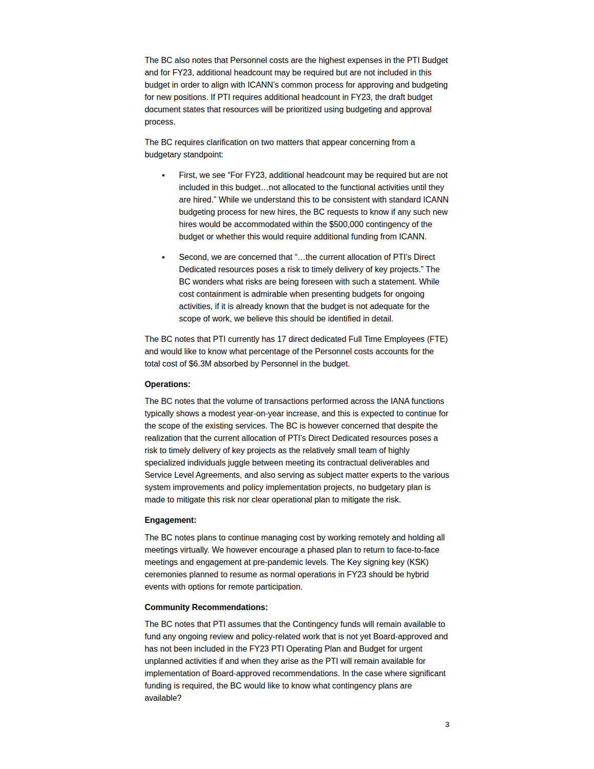The BC also notes that Personnel costs are the highest expenses in the PTI Budget and for FY23, additional headcount may be required but are not included in this budget in order to align with ICANN’s common process for approving and budgeting for new positions. If PTI requires additional headcount in FY23, the draft budget document states that resources will be prioritized using budgeting and approval process.
The BC requires clarification on two matters that appear concerning from a budgetary standpoint:
First, we see “For FY23, additional headcount may be required but are not included in this budget…not allocated to the functional activities until they are hired.” While we understand this to be consistent with standard ICANN budgeting process for new hires, the BC requests to know if any such new hires would be accommodated within the $500,000 contingency of the budget or whether this would require additional funding from ICANN.
Second, we are concerned that “…the current allocation of PTI's Direct Dedicated resources poses a risk to timely delivery of key projects.” The BC wonders what risks are being foreseen with such a statement. While cost containment is admirable when presenting budgets for ongoing activities, if it is already known that the budget is not adequate for the scope of work, we believe this should be identified in detail.
The BC notes that PTI currently has 17 direct dedicated Full Time Employees (FTE) and would like to know what percentage of the Personnel costs accounts for the total cost of $6.3M absorbed by Personnel in the budget.
Operations:
The BC notes that the volume of transactions performed across the IANA functions typically shows a modest year-on-year increase, and this is expected to continue for the scope of the existing services. The BC is however concerned that despite the realization that the current allocation of PTI's Direct Dedicated resources poses a risk to timely delivery of key projects as the relatively small team of highly specialized individuals juggle between meeting its contractual deliverables and Service Level Agreements, and also serving as subject matter experts to the various system improvements and policy implementation projects, no budgetary plan is made to mitigate this risk nor clear operational plan to mitigate the risk.
Engagement:
The BC notes plans to continue managing cost by working remotely and holding all meetings virtually. We however encourage a phased plan to return to face-to-face meetings and engagement at pre-pandemic levels. The Key signing key (KSK) ceremonies planned to resume as normal operations in FY23 should be hybrid events with options for remote participation.
Community Recommendations:
The BC notes that PTI assumes that the Contingency funds will remain available to fund any ongoing review and policy-related work that is not yet Board-approved and has not been included in the FY23 PTI Operating Plan and Budget for urgent unplanned activities if and when they arise as the PTI will remain available for implementation of Board-approved recommendations. In the case where significant funding is required, the BC would like to know what contingency plans are available?
3